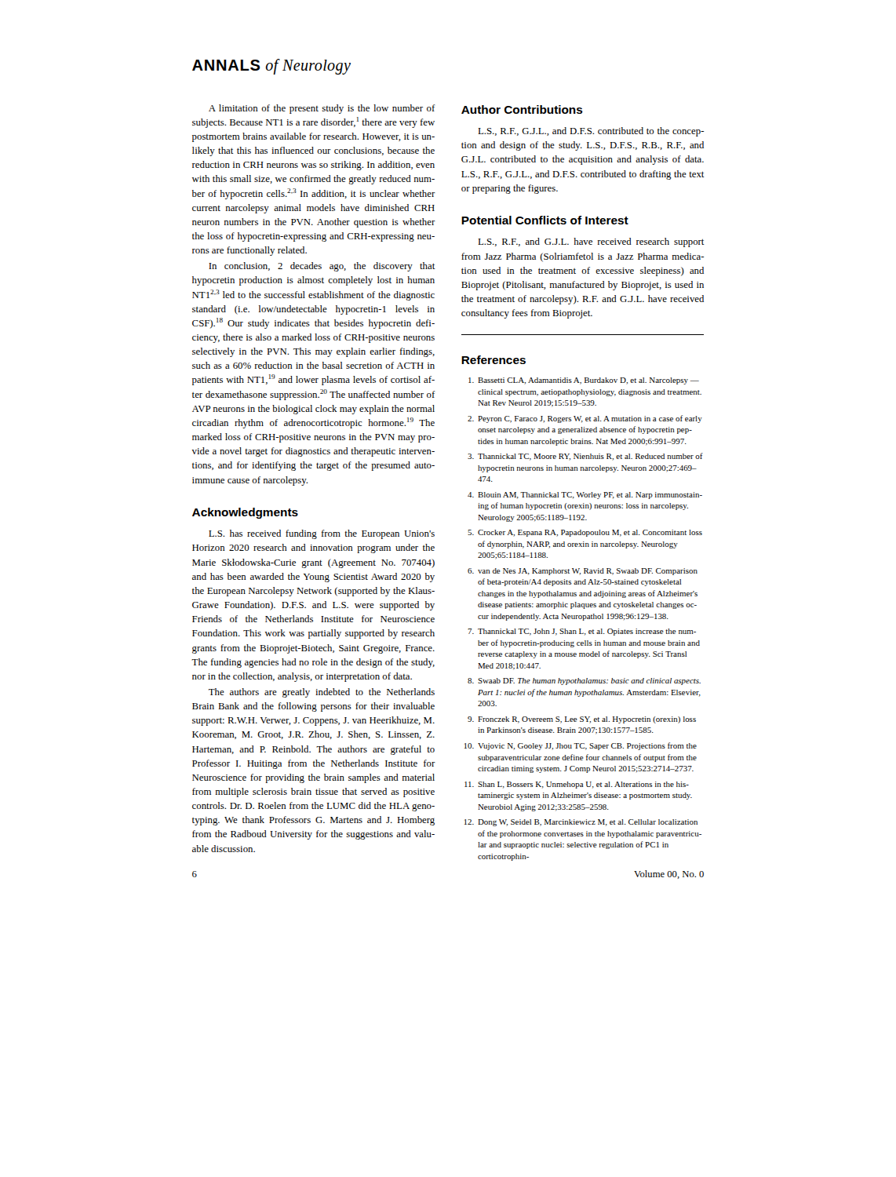ANNALS of Neurology
A limitation of the present study is the low number of subjects. Because NT1 is a rare disorder,1 there are very few postmortem brains available for research. However, it is unlikely that this has influenced our conclusions, because the reduction in CRH neurons was so striking. In addition, even with this small size, we confirmed the greatly reduced number of hypocretin cells.2,3 In addition, it is unclear whether current narcolepsy animal models have diminished CRH neuron numbers in the PVN. Another question is whether the loss of hypocretin-expressing and CRH-expressing neurons are functionally related.
In conclusion, 2 decades ago, the discovery that hypocretin production is almost completely lost in human NT12,3 led to the successful establishment of the diagnostic standard (i.e. low/undetectable hypocretin-1 levels in CSF).18 Our study indicates that besides hypocretin deficiency, there is also a marked loss of CRH-positive neurons selectively in the PVN. This may explain earlier findings, such as a 60% reduction in the basal secretion of ACTH in patients with NT1,19 and lower plasma levels of cortisol after dexamethasone suppression.20 The unaffected number of AVP neurons in the biological clock may explain the normal circadian rhythm of adrenocorticotropic hormone.19 The marked loss of CRH-positive neurons in the PVN may provide a novel target for diagnostics and therapeutic interventions, and for identifying the target of the presumed auto-immune cause of narcolepsy.
Acknowledgments
L.S. has received funding from the European Union's Horizon 2020 research and innovation program under the Marie Skłodowska-Curie grant (Agreement No. 707404) and has been awarded the Young Scientist Award 2020 by the European Narcolepsy Network (supported by the Klaus-Grawe Foundation). D.F.S. and L.S. were supported by Friends of the Netherlands Institute for Neuroscience Foundation. This work was partially supported by research grants from the Bioprojet-Biotech, Saint Gregoire, France. The funding agencies had no role in the design of the study, nor in the collection, analysis, or interpretation of data.
The authors are greatly indebted to the Netherlands Brain Bank and the following persons for their invaluable support: R.W.H. Verwer, J. Coppens, J. van Heerikhuize, M. Kooreman, M. Groot, J.R. Zhou, J. Shen, S. Linssen, Z. Harteman, and P. Reinbold. The authors are grateful to Professor I. Huitinga from the Netherlands Institute for Neuroscience for providing the brain samples and material from multiple sclerosis brain tissue that served as positive controls. Dr. D. Roelen from the LUMC did the HLA genotyping. We thank Professors G. Martens and J. Homberg from the Radboud University for the suggestions and valuable discussion.
Author Contributions
L.S., R.F., G.J.L., and D.F.S. contributed to the conception and design of the study. L.S., D.F.S., R.B., R.F., and G.J.L. contributed to the acquisition and analysis of data. L.S., R.F., G.J.L., and D.F.S. contributed to drafting the text or preparing the figures.
Potential Conflicts of Interest
L.S., R.F., and G.J.L. have received research support from Jazz Pharma (Solriamfetol is a Jazz Pharma medication used in the treatment of excessive sleepiness) and Bioprojet (Pitolisant, manufactured by Bioprojet, is used in the treatment of narcolepsy). R.F. and G.J.L. have received consultancy fees from Bioprojet.
References
Bassetti CLA, Adamantidis A, Burdakov D, et al. Narcolepsy — clinical spectrum, aetiopathophysiology, diagnosis and treatment. Nat Rev Neurol 2019;15:519–539.
Peyron C, Faraco J, Rogers W, et al. A mutation in a case of early onset narcolepsy and a generalized absence of hypocretin peptides in human narcoleptic brains. Nat Med 2000;6:991–997.
Thannickal TC, Moore RY, Nienhuis R, et al. Reduced number of hypocretin neurons in human narcolepsy. Neuron 2000;27:469–474.
Blouin AM, Thannickal TC, Worley PF, et al. Narp immunostaining of human hypocretin (orexin) neurons: loss in narcolepsy. Neurology 2005;65:1189–1192.
Crocker A, Espana RA, Papadopoulou M, et al. Concomitant loss of dynorphin, NARP, and orexin in narcolepsy. Neurology 2005;65:1184–1188.
van de Nes JA, Kamphorst W, Ravid R, Swaab DF. Comparison of beta-protein/A4 deposits and Alz-50-stained cytoskeletal changes in the hypothalamus and adjoining areas of Alzheimer's disease patients: amorphic plaques and cytoskeletal changes occur independently. Acta Neuropathol 1998;96:129–138.
Thannickal TC, John J, Shan L, et al. Opiates increase the number of hypocretin-producing cells in human and mouse brain and reverse cataplexy in a mouse model of narcolepsy. Sci Transl Med 2018;10:447.
Swaab DF. The human hypothalamus: basic and clinical aspects. Part 1: nuclei of the human hypothalamus. Amsterdam: Elsevier, 2003.
Fronczek R, Overeem S, Lee SY, et al. Hypocretin (orexin) loss in Parkinson's disease. Brain 2007;130:1577–1585.
Vujovic N, Gooley JJ, Jhou TC, Saper CB. Projections from the subparaventricular zone define four channels of output from the circadian timing system. J Comp Neurol 2015;523:2714–2737.
Shan L, Bossers K, Unmehopa U, et al. Alterations in the histaminergic system in Alzheimer's disease: a postmortem study. Neurobiol Aging 2012;33:2585–2598.
Dong W, Seidel B, Marcinkiewicz M, et al. Cellular localization of the prohormone convertases in the hypothalamic paraventricular and supraoptic nuclei: selective regulation of PC1 in corticotrophin-
6 Volume 00, No. 0